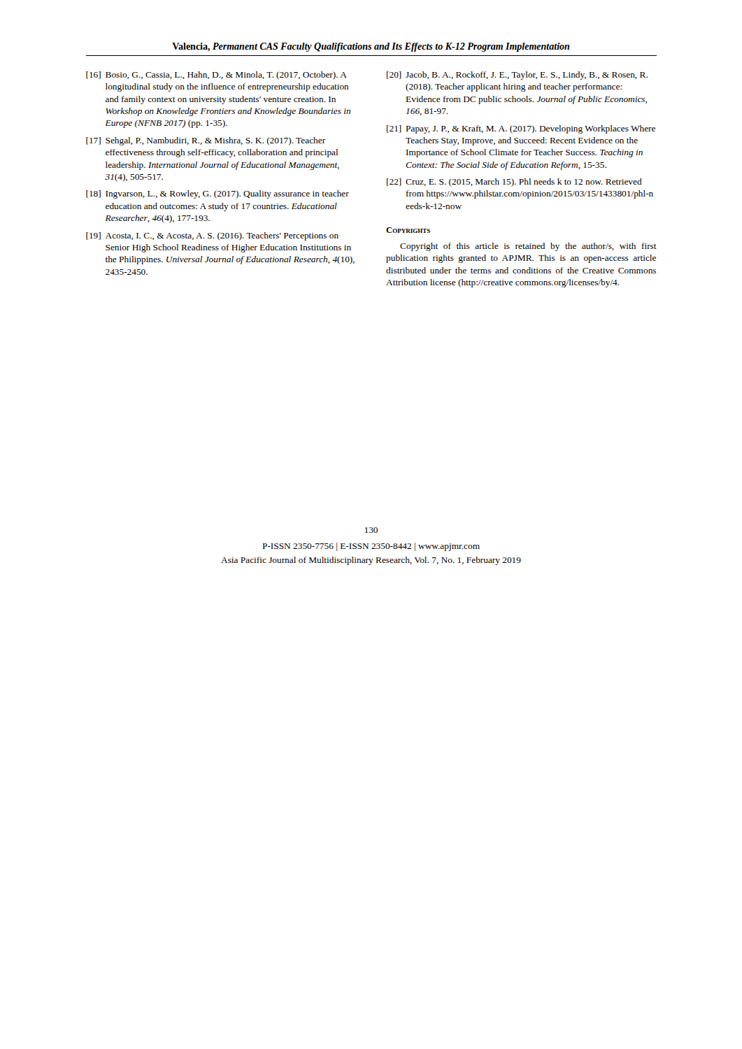Valencia, Permanent CAS Faculty Qualifications and Its Effects to K-12 Program Implementation
[16] Bosio, G., Cassia, L., Hahn, D., & Minola, T. (2017, October). A longitudinal study on the influence of entrepreneurship education and family context on university students' venture creation. In Workshop on Knowledge Frontiers and Knowledge Boundaries in Europe (NFNB 2017) (pp. 1-35).
[17] Sehgal, P., Nambudiri, R., & Mishra, S. K. (2017). Teacher effectiveness through self-efficacy, collaboration and principal leadership. International Journal of Educational Management, 31(4), 505-517.
[18] Ingvarson, L., & Rowley, G. (2017). Quality assurance in teacher education and outcomes: A study of 17 countries. Educational Researcher, 46(4), 177-193.
[19] Acosta, I. C., & Acosta, A. S. (2016). Teachers' Perceptions on Senior High School Readiness of Higher Education Institutions in the Philippines. Universal Journal of Educational Research, 4(10), 2435-2450.
[20] Jacob, B. A., Rockoff, J. E., Taylor, E. S., Lindy, B., & Rosen, R. (2018). Teacher applicant hiring and teacher performance: Evidence from DC public schools. Journal of Public Economics, 166, 81-97.
[21] Papay, J. P., & Kraft, M. A. (2017). Developing Workplaces Where Teachers Stay, Improve, and Succeed: Recent Evidence on the Importance of School Climate for Teacher Success. Teaching in Context: The Social Side of Education Reform, 15-35.
[22] Cruz, E. S. (2015, March 15). Phl needs k to 12 now. Retrieved from https://www.philstar.com/opinion/2015/03/15/1433801/phl-needs-k-12-now
Copyrights
Copyright of this article is retained by the author/s, with first publication rights granted to APJMR. This is an open-access article distributed under the terms and conditions of the Creative Commons Attribution license (http://creative commons.org/licenses/by/4.
130
P-ISSN 2350-7756 | E-ISSN 2350-8442 | www.apjmr.com
Asia Pacific Journal of Multidisciplinary Research, Vol. 7, No. 1, February 2019